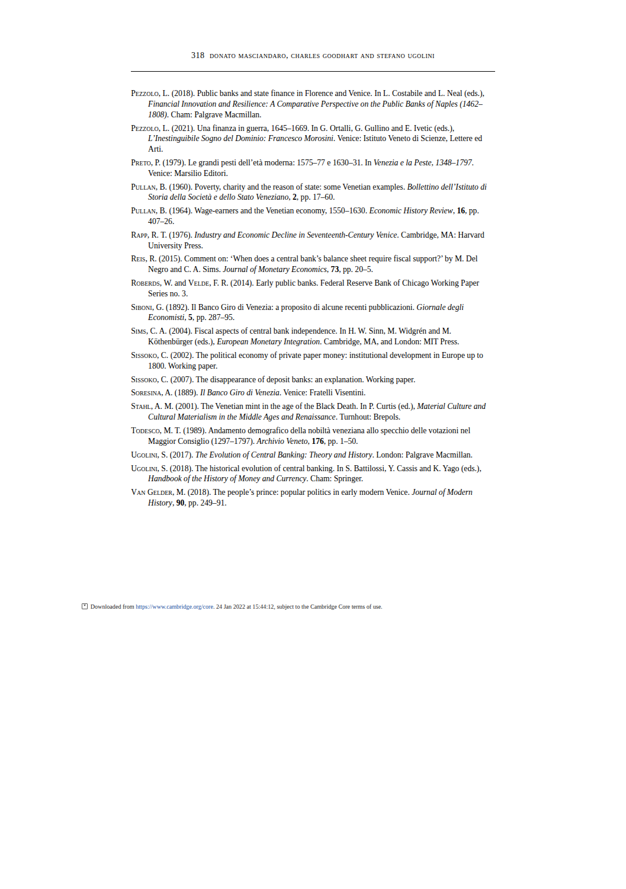318 donato masciandaro, charles goodhart and stefano ugolini
Pezzolo, L. (2018). Public banks and state finance in Florence and Venice. In L. Costabile and L. Neal (eds.), Financial Innovation and Resilience: A Comparative Perspective on the Public Banks of Naples (1462–1808). Cham: Palgrave Macmillan.
Pezzolo, L. (2021). Una finanza in guerra, 1645–1669. In G. Ortalli, G. Gullino and E. Ivetic (eds.), L’Inestinguibile Sogno del Dominio: Francesco Morosini. Venice: Istituto Veneto di Scienze, Lettere ed Arti.
Preto, P. (1979). Le grandi pesti dell’età moderna: 1575–77 e 1630–31. In Venezia e la Peste, 1348–1797. Venice: Marsilio Editori.
Pullan, B. (1960). Poverty, charity and the reason of state: some Venetian examples. Bollettino dell’Istituto di Storia della Società e dello Stato Veneziano, 2, pp. 17–60.
Pullan, B. (1964). Wage-earners and the Venetian economy, 1550–1630. Economic History Review, 16, pp. 407–26.
Rapp, R. T. (1976). Industry and Economic Decline in Seventeenth-Century Venice. Cambridge, MA: Harvard University Press.
Reis, R. (2015). Comment on: ‘When does a central bank’s balance sheet require fiscal support?’ by M. Del Negro and C. A. Sims. Journal of Monetary Economics, 73, pp. 20–5.
Roberds, W. and Velde, F. R. (2014). Early public banks. Federal Reserve Bank of Chicago Working Paper Series no. 3.
Siboni, G. (1892). Il Banco Giro di Venezia: a proposito di alcune recenti pubblicazioni. Giornale degli Economisti, 5, pp. 287–95.
Sims, C. A. (2004). Fiscal aspects of central bank independence. In H. W. Sinn, M. Widgrén and M. Köthenbürger (eds.), European Monetary Integration. Cambridge, MA, and London: MIT Press.
Sissoko, C. (2002). The political economy of private paper money: institutional development in Europe up to 1800. Working paper.
Sissoko, C. (2007). The disappearance of deposit banks: an explanation. Working paper.
Soresina, A. (1889). Il Banco Giro di Venezia. Venice: Fratelli Visentini.
Stahl, A. M. (2001). The Venetian mint in the age of the Black Death. In P. Curtis (ed.), Material Culture and Cultural Materialism in the Middle Ages and Renaissance. Turnhout: Brepols.
Todesco, M. T. (1989). Andamento demografico della nobiltà veneziana allo specchio delle votazioni nel Maggior Consiglio (1297–1797). Archivio Veneto, 176, pp. 1–50.
Ugolini, S. (2017). The Evolution of Central Banking: Theory and History. London: Palgrave Macmillan.
Ugolini, S. (2018). The historical evolution of central banking. In S. Battilossi, Y. Cassis and K. Yago (eds.), Handbook of the History of Money and Currency. Cham: Springer.
Van Gelder, M. (2018). The people’s prince: popular politics in early modern Venice. Journal of Modern History, 90, pp. 249–91.
Downloaded from https://www.cambridge.org/core. 24 Jan 2022 at 15:44:12, subject to the Cambridge Core terms of use.